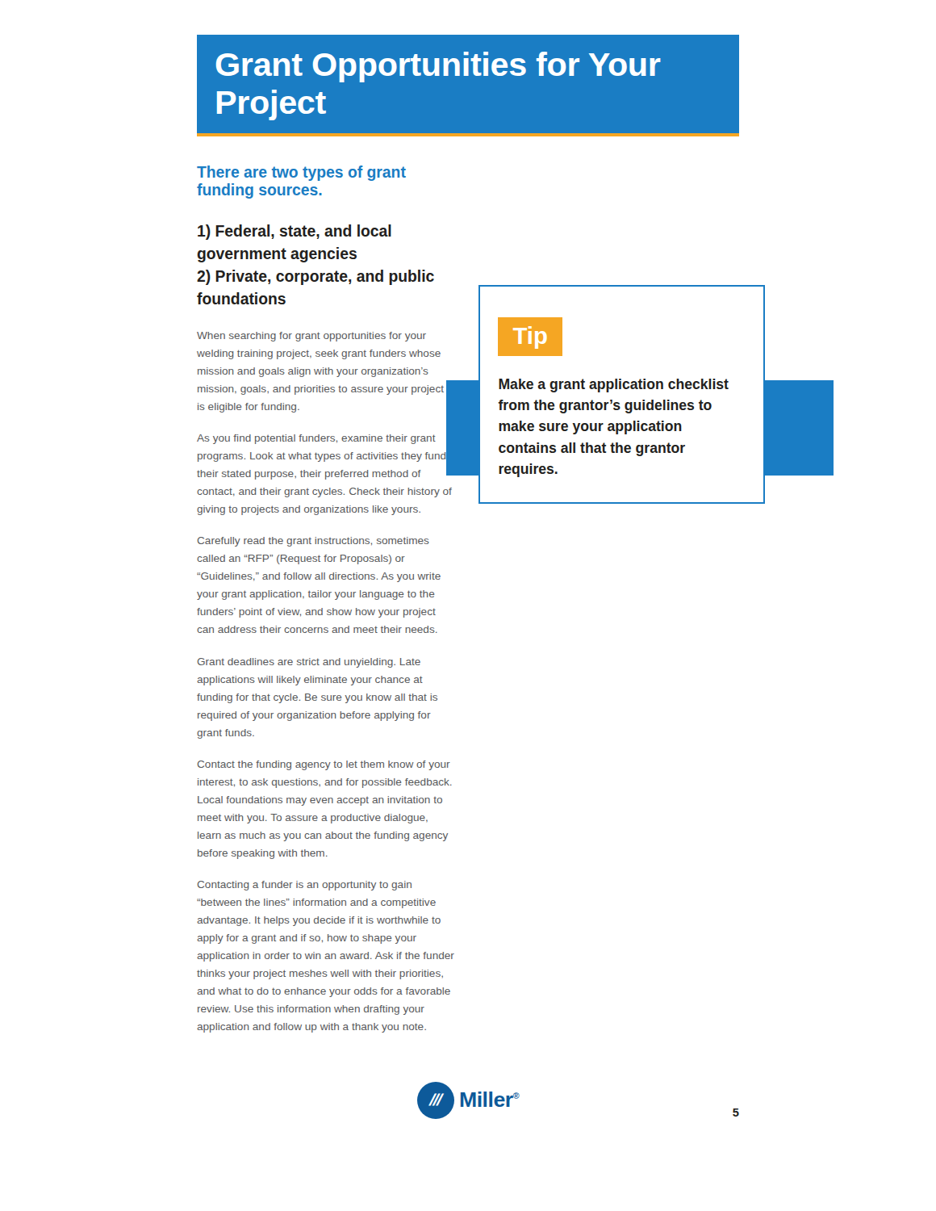Grant Opportunities for Your Project
There are two types of grant funding sources.
1) Federal, state, and local government agencies
2) Private, corporate, and public foundations
When searching for grant opportunities for your welding training project, seek grant funders whose mission and goals align with your organization’s mission, goals, and priorities to assure your project is eligible for funding.
As you find potential funders, examine their grant programs. Look at what types of activities they fund, their stated purpose, their preferred method of contact, and their grant cycles. Check their history of giving to projects and organizations like yours.
Carefully read the grant instructions, sometimes called an “RFP” (Request for Proposals) or “Guidelines,” and follow all directions. As you write your grant application, tailor your language to the funders’ point of view, and show how your project can address their concerns and meet their needs.
Grant deadlines are strict and unyielding. Late applications will likely eliminate your chance at funding for that cycle. Be sure you know all that is required of your organization before applying for grant funds.
Contact the funding agency to let them know of your interest, to ask questions, and for possible feedback. Local foundations may even accept an invitation to meet with you. To assure a productive dialogue, learn as much as you can about the funding agency before speaking with them.
Contacting a funder is an opportunity to gain “between the lines” information and a competitive advantage. It helps you decide if it is worthwhile to apply for a grant and if so, how to shape your application in order to win an award. Ask if the funder thinks your project meshes well with their priorities, and what to do to enhance your odds for a favorable review. Use this information when drafting your application and follow up with a thank you note.
Tip
Make a grant application checklist from the grantor’s guidelines to make sure your application contains all that the grantor requires.
///
Miller®
5